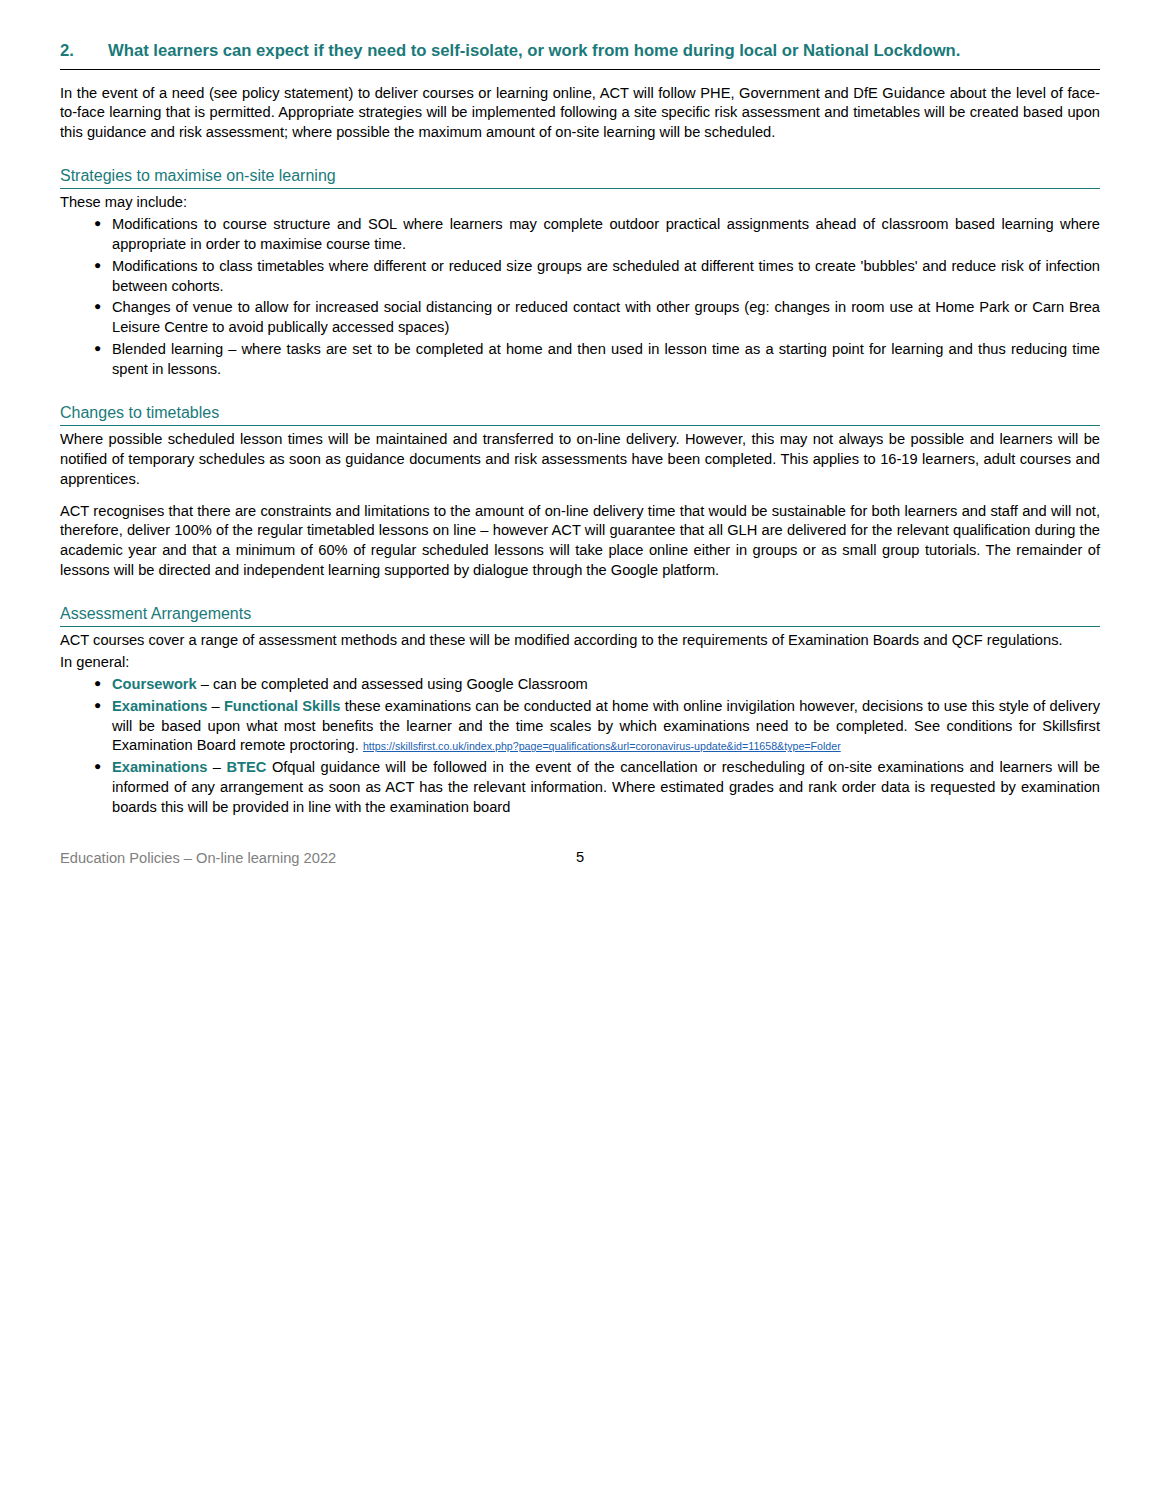2. What learners can expect if they need to self-isolate, or work from home during local or National Lockdown.
In the event of a need (see policy statement) to deliver courses or learning online, ACT will follow PHE, Government and DfE Guidance about the level of face-to-face learning that is permitted. Appropriate strategies will be implemented following a site specific risk assessment and timetables will be created based upon this guidance and risk assessment; where possible the maximum amount of on-site learning will be scheduled.
Strategies to maximise on-site learning
These may include:
Modifications to course structure and SOL where learners may complete outdoor practical assignments ahead of classroom based learning where appropriate in order to maximise course time.
Modifications to class timetables where different or reduced size groups are scheduled at different times to create 'bubbles' and reduce risk of infection between cohorts.
Changes of venue to allow for increased social distancing or reduced contact with other groups (eg: changes in room use at Home Park or Carn Brea Leisure Centre to avoid publically accessed spaces)
Blended learning – where tasks are set to be completed at home and then used in lesson time as a starting point for learning and thus reducing time spent in lessons.
Changes to timetables
Where possible scheduled lesson times will be maintained and transferred to on-line delivery. However, this may not always be possible and learners will be notified of temporary schedules as soon as guidance documents and risk assessments have been completed. This applies to 16-19 learners, adult courses and apprentices.
ACT recognises that there are constraints and limitations to the amount of on-line delivery time that would be sustainable for both learners and staff and will not, therefore, deliver 100% of the regular timetabled lessons on line – however ACT will guarantee that all GLH are delivered for the relevant qualification during the academic year and that a minimum of 60% of regular scheduled lessons will take place online either in groups or as small group tutorials. The remainder of lessons will be directed and independent learning supported by dialogue through the Google platform.
Assessment Arrangements
ACT courses cover a range of assessment methods and these will be modified according to the requirements of Examination Boards and QCF regulations.
In general:
Coursework – can be completed and assessed using Google Classroom
Examinations – Functional Skills these examinations can be conducted at home with online invigilation however, decisions to use this style of delivery will be based upon what most benefits the learner and the time scales by which examinations need to be completed. See conditions for Skillsfirst Examination Board remote proctoring. https://skillsfirst.co.uk/index.php?page=qualifications&url=coronavirus-update&id=11658&type=Folder
Examinations – BTEC Ofqual guidance will be followed in the event of the cancellation or rescheduling of on-site examinations and learners will be informed of any arrangement as soon as ACT has the relevant information. Where estimated grades and rank order data is requested by examination boards this will be provided in line with the examination board
5
Education Policies – On-line learning 2022